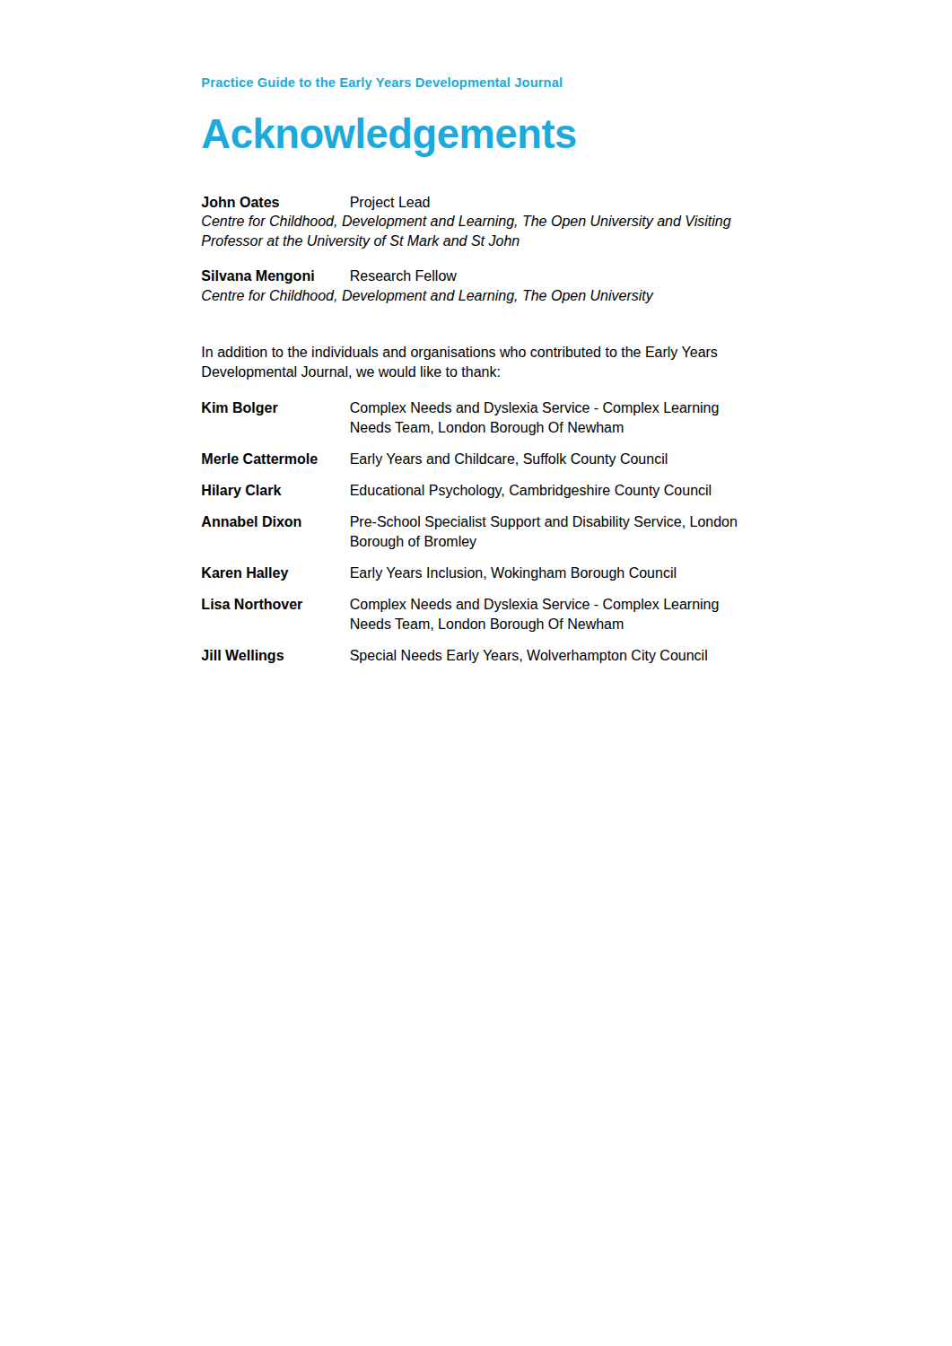Practice Guide to the Early Years Developmental Journal
Acknowledgements
| John Oates | Project Lead |
Centre for Childhood, Development and Learning, The Open University and Visiting Professor at the University of St Mark and St John
| Silvana Mengoni | Research Fellow |
Centre for Childhood, Development and Learning, The Open University
In addition to the individuals and organisations who contributed to the Early Years Developmental Journal, we would like to thank:
| Kim Bolger | Complex Needs and Dyslexia Service - Complex Learning Needs Team, London Borough Of Newham |
| Merle Cattermole | Early Years and Childcare, Suffolk County Council |
| Hilary Clark | Educational Psychology, Cambridgeshire County Council |
| Annabel Dixon | Pre-School Specialist Support and Disability Service, London Borough of Bromley |
| Karen Halley | Early Years Inclusion, Wokingham Borough Council |
| Lisa Northover | Complex Needs and Dyslexia Service - Complex Learning Needs Team, London Borough Of Newham |
| Jill Wellings | Special Needs Early Years, Wolverhampton City Council |